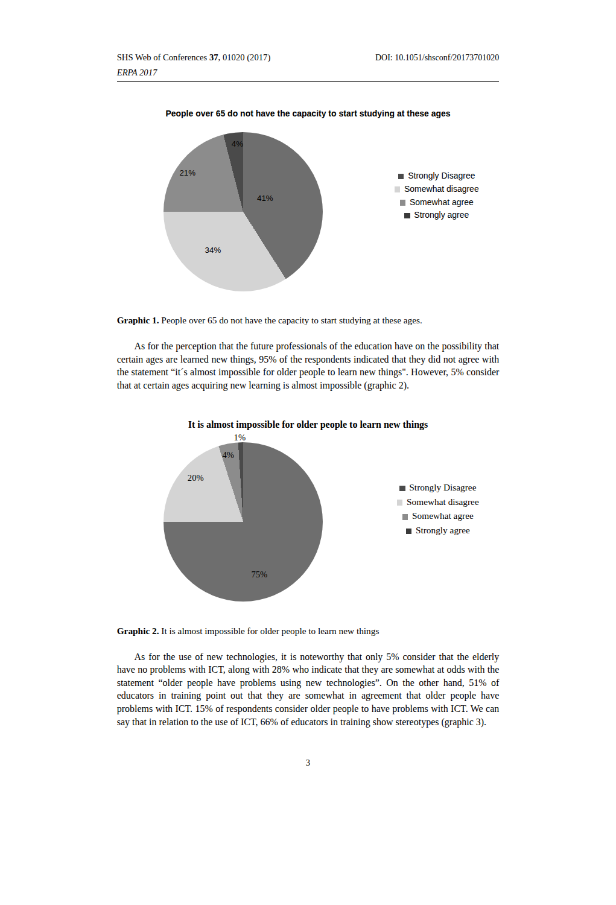SHS Web of Conferences 37, 01020 (2017)
DOI: 10.1051/shsconf/20173701020
ERPA 2017
People over 65 do not have the capacity to start studying at these ages
41% 34% 21% 4%
Strongly Disagree
Somewhat disagree
Somewhat agree
Strongly agree
Graphic 1. People over 65 do not have the capacity to start studying at these ages.
As for the perception that the future professionals of the education have on the possibility that certain ages are learned new things, 95% of the respondents indicated that they did not agree with the statement “it´s almost impossible for older people to learn new things". However, 5% consider that at certain ages acquiring new learning is almost impossible (graphic 2).
It is almost impossible for older people to learn new things
1% 4% 20% 75%
Strongly Disagree
Somewhat disagree
Somewhat agree
Strongly agree
Graphic 2. It is almost impossible for older people to learn new things
As for the use of new technologies, it is noteworthy that only 5% consider that the elderly have no problems with ICT, along with 28% who indicate that they are somewhat at odds with the statement “older people have problems using new technologies”. On the other hand, 51% of educators in training point out that they are somewhat in agreement that older people have problems with ICT. 15% of respondents consider older people to have problems with ICT. We can say that in relation to the use of ICT, 66% of educators in training show stereotypes (graphic 3).
3